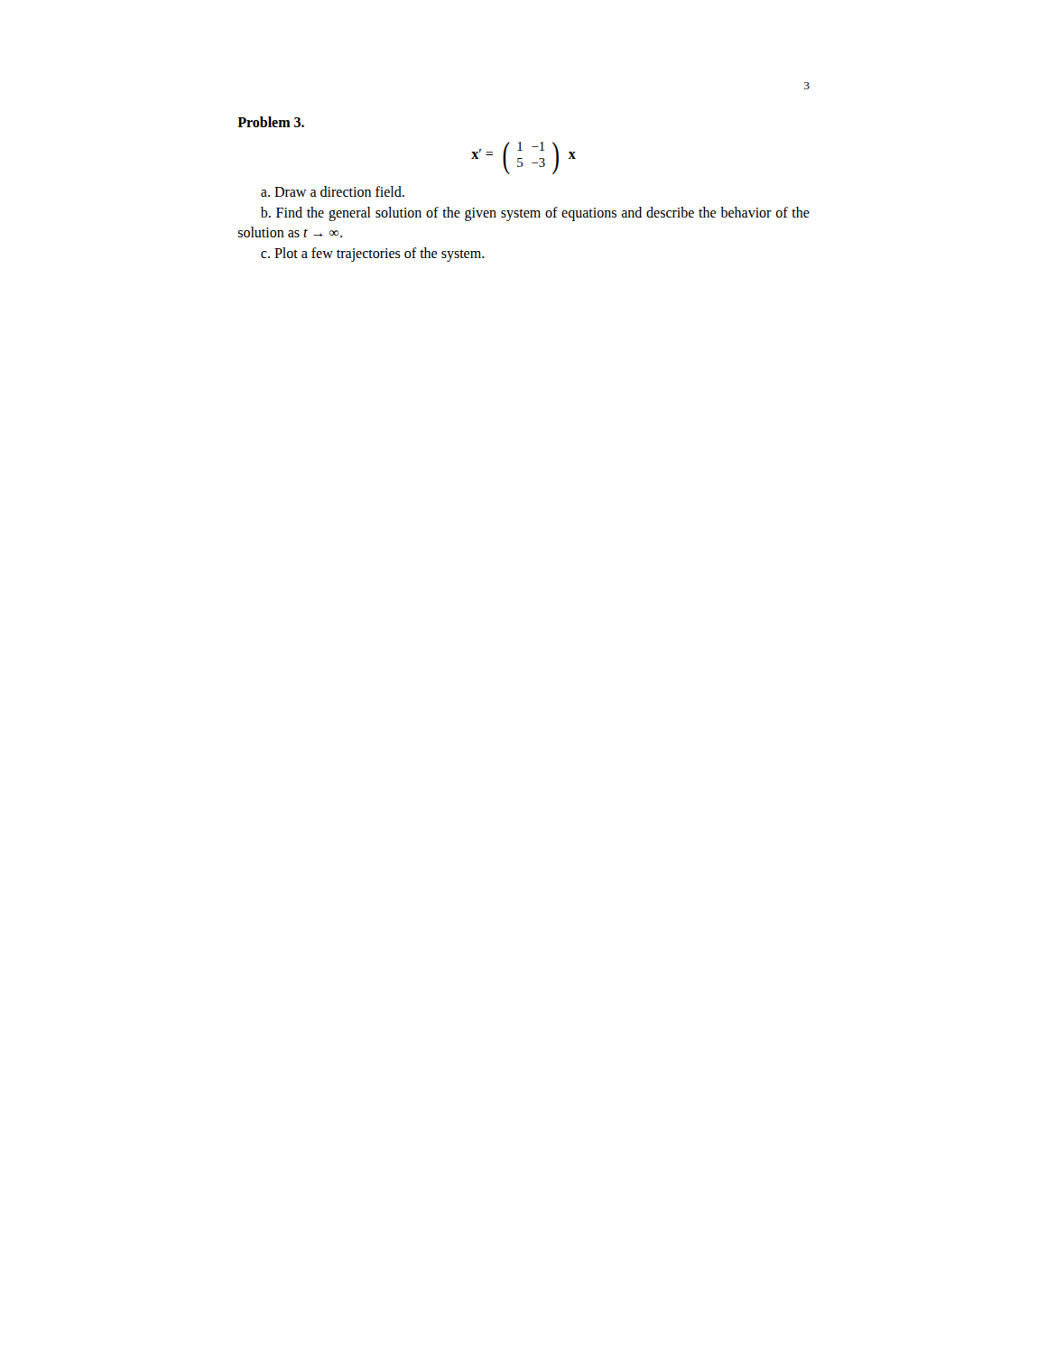3
Problem 3.
x′ = (
| 1 | −1 |
| 5 | −3 |
) x
a. Draw a direction field.
b. Find the general solution of the given system of equations and describe the behavior of the solution as t → ∞.
c. Plot a few trajectories of the system.